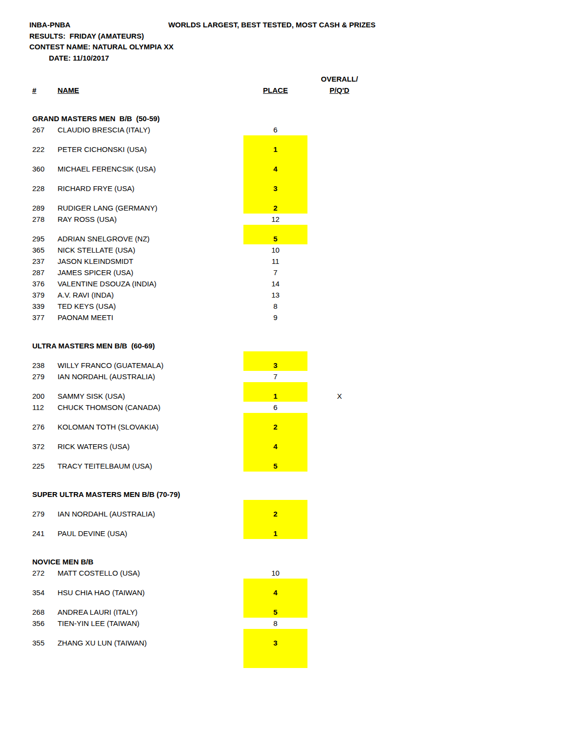INBA-PNBA WORLDS LARGEST, BEST TESTED, MOST CASH & PRIZES
RESULTS: FRIDAY (AMATEURS)
CONTEST NAME: NATURAL OLYMPIA XX
DATE: 11/10/2017
| | | | OVERALL/ |
| # | NAME | PLACE | P/Q'D |
| GRAND MASTERS MEN B/B (50-59) |
| 267 | CLAUDIO BRESCIA (ITALY) | 6 | |
| 222 | PETER CICHONSKI (USA) | 1 | |
| 360 | MICHAEL FERENCSIK (USA) | 4 | |
| 228 | RICHARD FRYE (USA) | 3 | |
| 289 | RUDIGER LANG (GERMANY) | 2 | |
| 278 | RAY ROSS (USA) | 12 | |
| 295 | ADRIAN SNELGROVE (NZ) | 5 | |
| 365 | NICK STELLATE (USA) | 10 | |
| 237 | JASON KLEINDSMIDT | 11 | |
| 287 | JAMES SPICER (USA) | 7 | |
| 376 | VALENTINE DSOUZA (INDIA) | 14 | |
| 379 | A.V. RAVI (INDA) | 13 | |
| 339 | TED KEYS (USA) | 8 | |
| 377 | PAONAM MEETI | 9 | |
| ULTRA MASTERS MEN B/B (60-69) |
| 238 | WILLY FRANCO (GUATEMALA) | 3 | |
| 279 | IAN NORDAHL (AUSTRALIA) | 7 | |
| 200 | SAMMY SISK (USA) | 1 | X |
| 112 | CHUCK THOMSON (CANADA) | 6 | |
| 276 | KOLOMAN TOTH (SLOVAKIA) | 2 | |
| 372 | RICK WATERS (USA) | 4 | |
| 225 | TRACY TEITELBAUM (USA) | 5 | |
| SUPER ULTRA MASTERS MEN B/B (70-79) |
| 279 | IAN NORDAHL (AUSTRALIA) | 2 | |
| 241 | PAUL DEVINE (USA) | 1 | |
| NOVICE MEN B/B |
| 272 | MATT COSTELLO (USA) | 10 | |
| 354 | HSU CHIA HAO (TAIWAN) | 4 | |
| 268 | ANDREA LAURI (ITALY) | 5 | |
| 356 | TIEN-YIN LEE (TAIWAN) | 8 | |
| 355 | ZHANG XU LUN (TAIWAN) | 3 | |